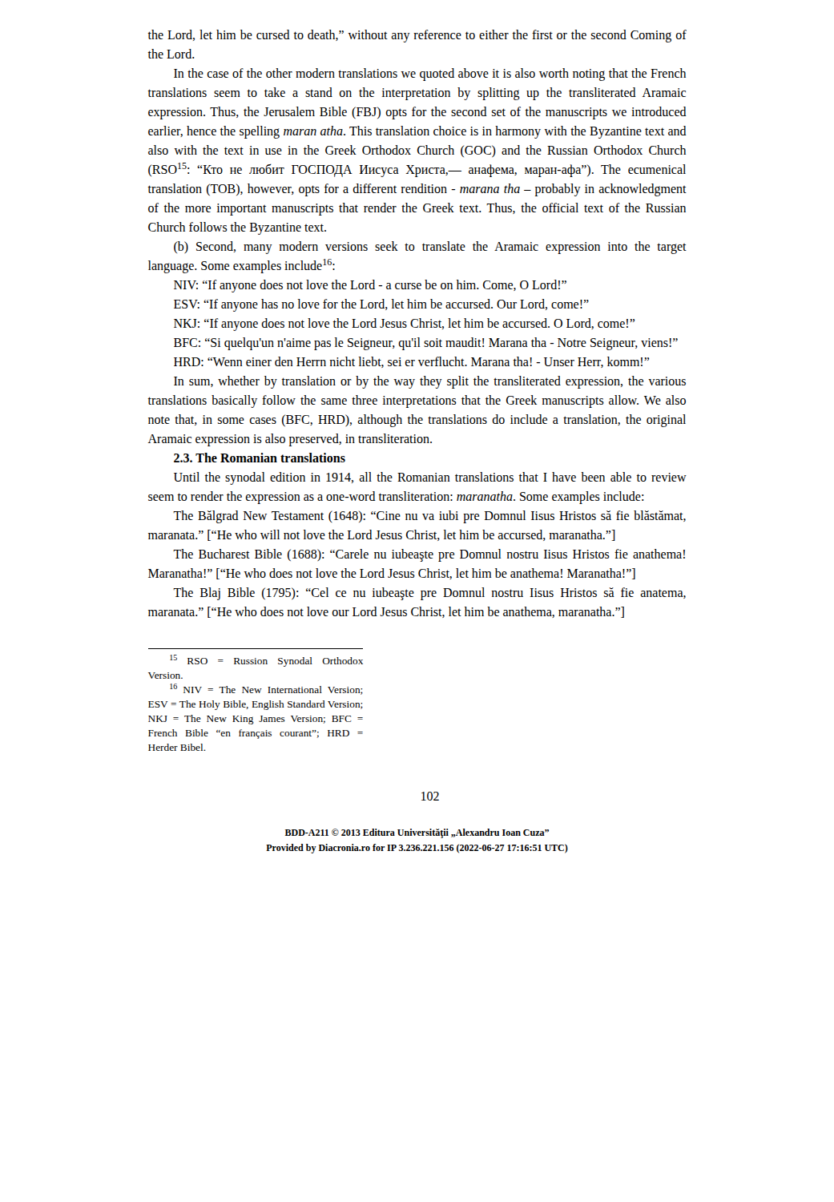the Lord, let him be cursed to death,” without any reference to either the first or the second Coming of the Lord.
In the case of the other modern translations we quoted above it is also worth noting that the French translations seem to take a stand on the interpretation by splitting up the transliterated Aramaic expression. Thus, the Jerusalem Bible (FBJ) opts for the second set of the manuscripts we introduced earlier, hence the spelling maran atha. This translation choice is in harmony with the Byzantine text and also with the text in use in the Greek Orthodox Church (GOC) and the Russian Orthodox Church (RSO15: “Кто не любит ГОСПОДА Иисуса Христа,— анафема, маран-афа”). The ecumenical translation (TOB), however, opts for a different rendition - marana tha – probably in acknowledgment of the more important manuscripts that render the Greek text. Thus, the official text of the Russian Church follows the Byzantine text.
(b) Second, many modern versions seek to translate the Aramaic expression into the target language. Some examples include16:
NIV: “If anyone does not love the Lord - a curse be on him. Come, O Lord!”
ESV: “If anyone has no love for the Lord, let him be accursed. Our Lord, come!”
NKJ: “If anyone does not love the Lord Jesus Christ, let him be accursed. O Lord, come!”
BFC: “Si quelqu'un n'aime pas le Seigneur, qu'il soit maudit! Marana tha - Notre Seigneur, viens!”
HRD: “Wenn einer den Herrn nicht liebt, sei er verflucht. Marana tha! - Unser Herr, komm!”
In sum, whether by translation or by the way they split the transliterated expression, the various translations basically follow the same three interpretations that the Greek manuscripts allow. We also note that, in some cases (BFC, HRD), although the translations do include a translation, the original Aramaic expression is also preserved, in transliteration.
2.3. The Romanian translations
Until the synodal edition in 1914, all the Romanian translations that I have been able to review seem to render the expression as a one-word transliteration: maranatha. Some examples include:
The Bălgrad New Testament (1648): “Cine nu va iubi pre Domnul Iisus Hristos să fie blăstămat, maranata.” [“He who will not love the Lord Jesus Christ, let him be accursed, maranatha.”]
The Bucharest Bible (1688): “Carele nu iubeaşte pre Domnul nostru Iisus Hristos fie anathema! Maranatha!” [“He who does not love the Lord Jesus Christ, let him be anathema! Maranatha!”]
The Blaj Bible (1795): “Cel ce nu iubeaşte pre Domnul nostru Iisus Hristos să fie anatema, maranata.” [“He who does not love our Lord Jesus Christ, let him be anathema, maranatha.”]
15 RSO = Russion Synodal Orthodox Version.
16 NIV = The New International Version; ESV = The Holy Bible, English Standard Version; NKJ = The New King James Version; BFC = French Bible “en français courant”; HRD = Herder Bibel.
102
BDD-A211 © 2013 Editura Universităţii „Alexandru Ioan Cuza”
Provided by Diacronia.ro for IP 3.236.221.156 (2022-06-27 17:16:51 UTC)